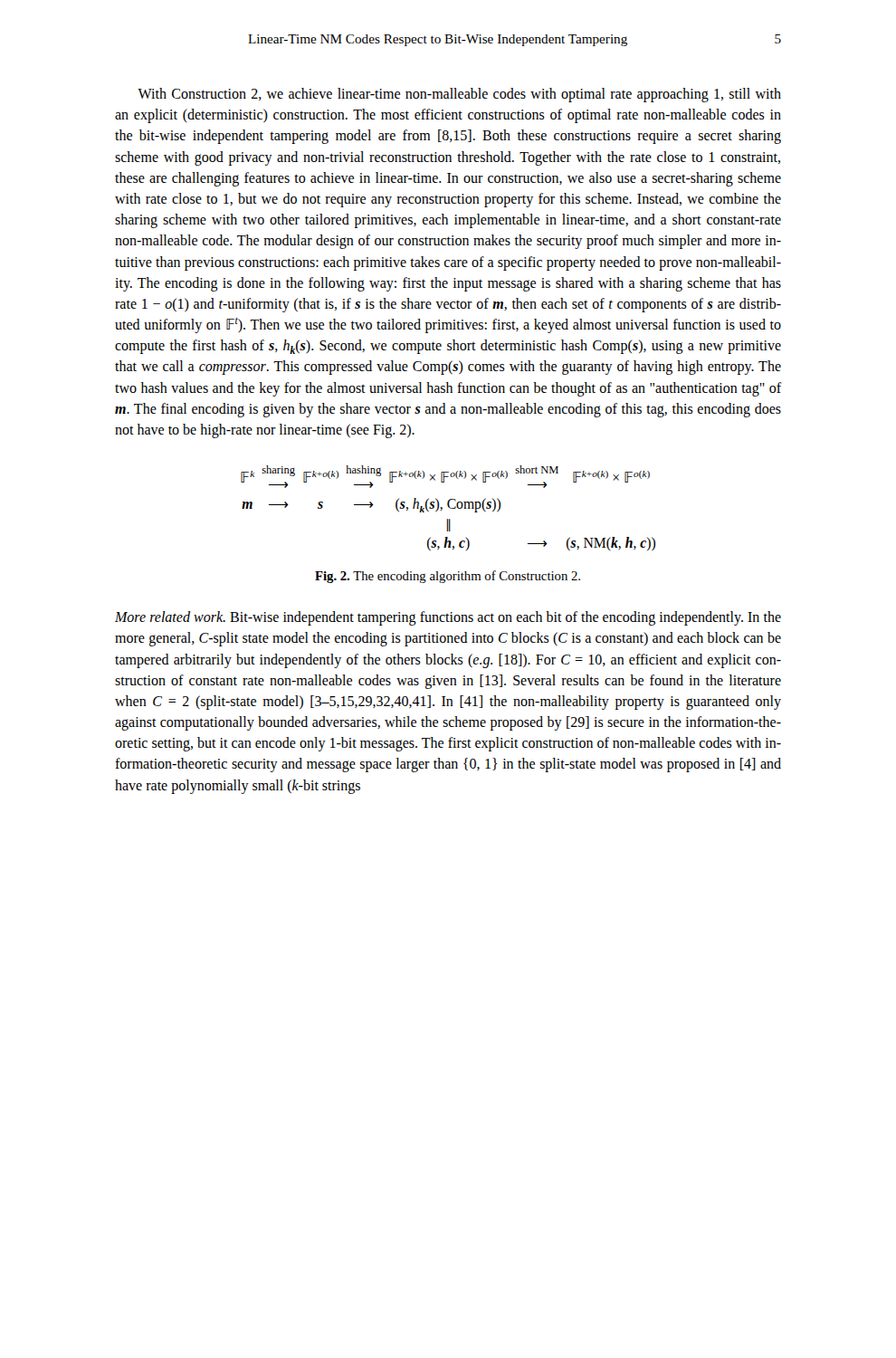Linear-Time NM Codes Respect to Bit-Wise Independent Tampering 5
With Construction 2, we achieve linear-time non-malleable codes with optimal rate approaching 1, still with an explicit (deterministic) construction. The most efficient constructions of optimal rate non-malleable codes in the bit-wise independent tampering model are from [8,15]. Both these constructions require a secret sharing scheme with good privacy and non-trivial reconstruction threshold. Together with the rate close to 1 constraint, these are challenging features to achieve in linear-time. In our construction, we also use a secret-sharing scheme with rate close to 1, but we do not require any reconstruction property for this scheme. Instead, we combine the sharing scheme with two other tailored primitives, each implementable in linear-time, and a short constant-rate non-malleable code. The modular design of our construction makes the security proof much simpler and more intuitive than previous constructions: each primitive takes care of a specific property needed to prove non-malleability. The encoding is done in the following way: first the input message is shared with a sharing scheme that has rate 1 − o(1) and t-uniformity (that is, if s is the share vector of m, then each set of t components of s are distributed uniformly on 𝔽t). Then we use the two tailored primitives: first, a keyed almost universal function is used to compute the first hash of s, hk(s). Second, we compute short deterministic hash Comp(s), using a new primitive that we call a compressor. This compressed value Comp(s) comes with the guaranty of having high entropy. The two hash values and the key for the almost universal hash function can be thought of as an "authentication tag" of m. The final encoding is given by the share vector s and a non-malleable encoding of this tag, this encoding does not have to be high-rate nor linear-time (see Fig. 2).
| 𝔽 k | sharing ⟶ | 𝔽 k + o ( k ) | hashing ⟶ | 𝔽 k + o ( k ) × 𝔽 o ( k ) × 𝔽 o ( k ) | short NM ⟶ | 𝔽 k + o ( k ) × 𝔽 o ( k ) |
| m | ⟶ | s | ⟶ | ( s , h k ( s ), Comp ( s )) | | |
| | | | | ∥ | | |
| | | | | ( s , h , c ) | ⟶ | ( s , NM ( k , h , c )) |
Fig. 2. The encoding algorithm of Construction 2.
More related work. Bit-wise independent tampering functions act on each bit of the encoding independently. In the more general, C-split state model the encoding is partitioned into C blocks (C is a constant) and each block can be tampered arbitrarily but independently of the others blocks (e.g. [18]). For C = 10, an efficient and explicit construction of constant rate non-malleable codes was given in [13]. Several results can be found in the literature when C = 2 (split-state model) [3–5,15,29,32,40,41]. In [41] the non-malleability property is guaranteed only against computationally bounded adversaries, while the scheme proposed by [29] is secure in the information-theoretic setting, but it can encode only 1-bit messages. The first explicit construction of non-malleable codes with information-theoretic security and message space larger than {0, 1} in the split-state model was proposed in [4] and have rate polynomially small (k-bit strings